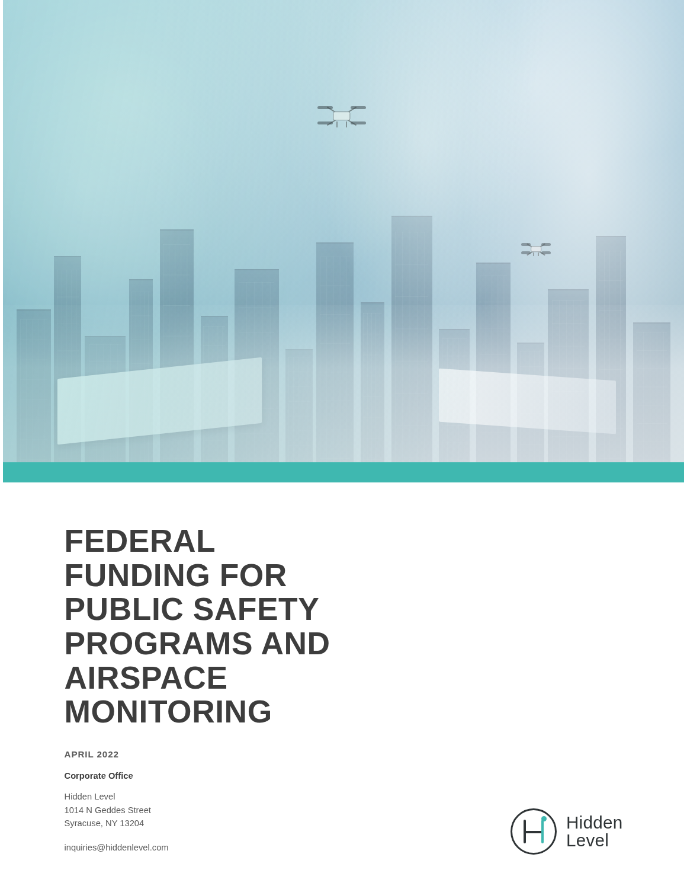Federal Funding for Public Safety Programs and Airspace Monitoring
April 2022
Corporate Office
Hidden Level
1014 N Geddes Street
Syracuse, NY 13204
inquiries@hiddenlevel.com
Hidden Level